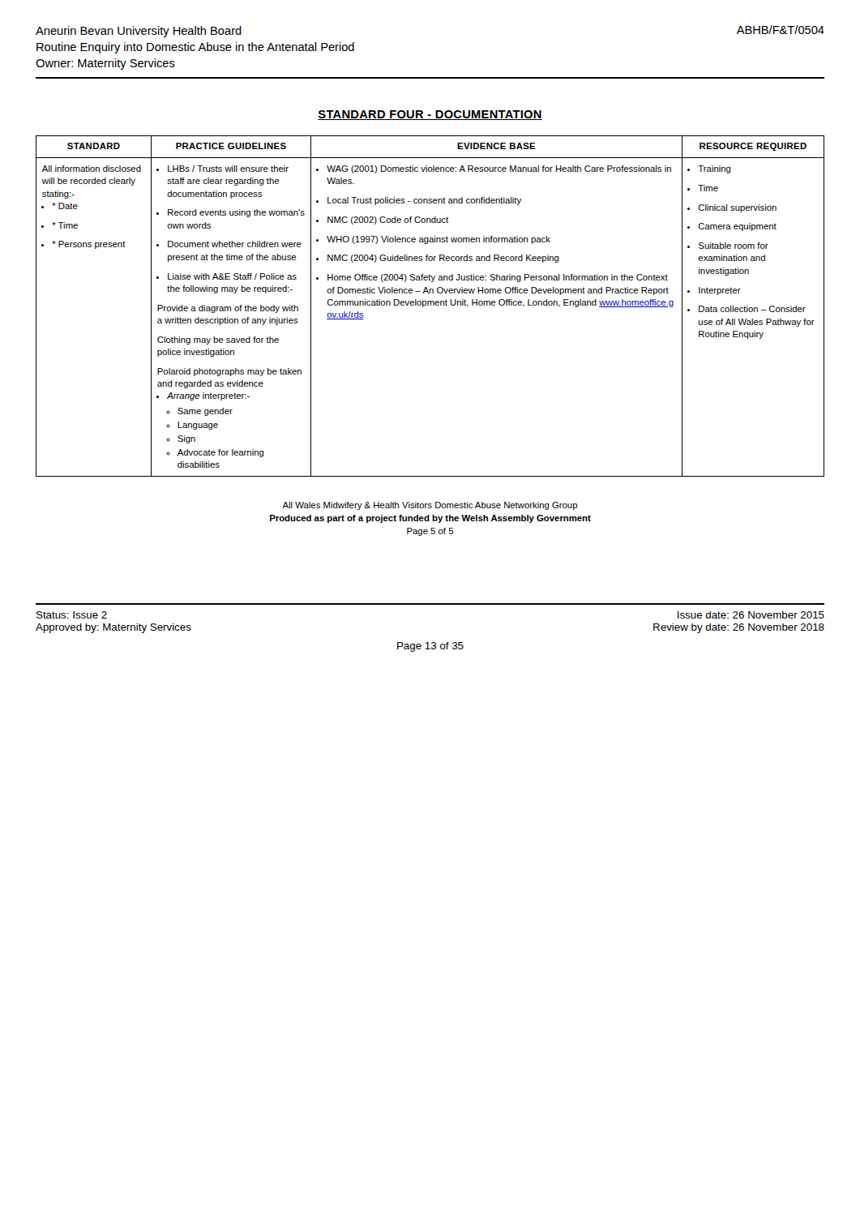Aneurin Bevan University Health Board
Routine Enquiry into Domestic Abuse in the Antenatal Period
Owner: Maternity Services
ABHB/F&T/0504
STANDARD FOUR - DOCUMENTATION
| STANDARD | PRACTICE GUIDELINES | EVIDENCE BASE | RESOURCE REQUIRED |
| --- | --- | --- | --- |
| All information disclosed will be recorded clearly stating:- Date Time Persons present | LHBs / Trusts will ensure their staff are clear regarding the documentation process Record events using the woman's own words Document whether children were present at the time of the abuse Liaise with A&E Staff / Police as the following may be required:- Provide a diagram of the body with a written description of any injuries Clothing may be saved for the police investigation Polaroid photographs may be taken and regarded as evidence Arrange interpreter:- Same gender Language Sign Advocate for learning disabilities | WAG (2001) Domestic violence: A Resource Manual for Health Care Professionals in Wales. Local Trust policies - consent and confidentiality NMC (2002) Code of Conduct WHO (1997) Violence against women information pack NMC (2004) Guidelines for Records and Record Keeping Home Office (2004) Safety and Justice: Sharing Personal Information in the Context of Domestic Violence – An Overview Home Office Development and Practice Report Communication Development Unit, Home Office, London, England www.homeoffice.gov.uk/rds | Training Time Clinical supervision Camera equipment Suitable room for examination and investigation Interpreter Data collection – Consider use of All Wales Pathway for Routine Enquiry |
All Wales Midwifery & Health Visitors Domestic Abuse Networking Group
Produced as part of a project funded by the Welsh Assembly Government
Page 5 of 5
Status: Issue 2
Approved by: Maternity Services
Issue date: 26 November 2015
Review by date: 26 November 2018
Page 13 of 35